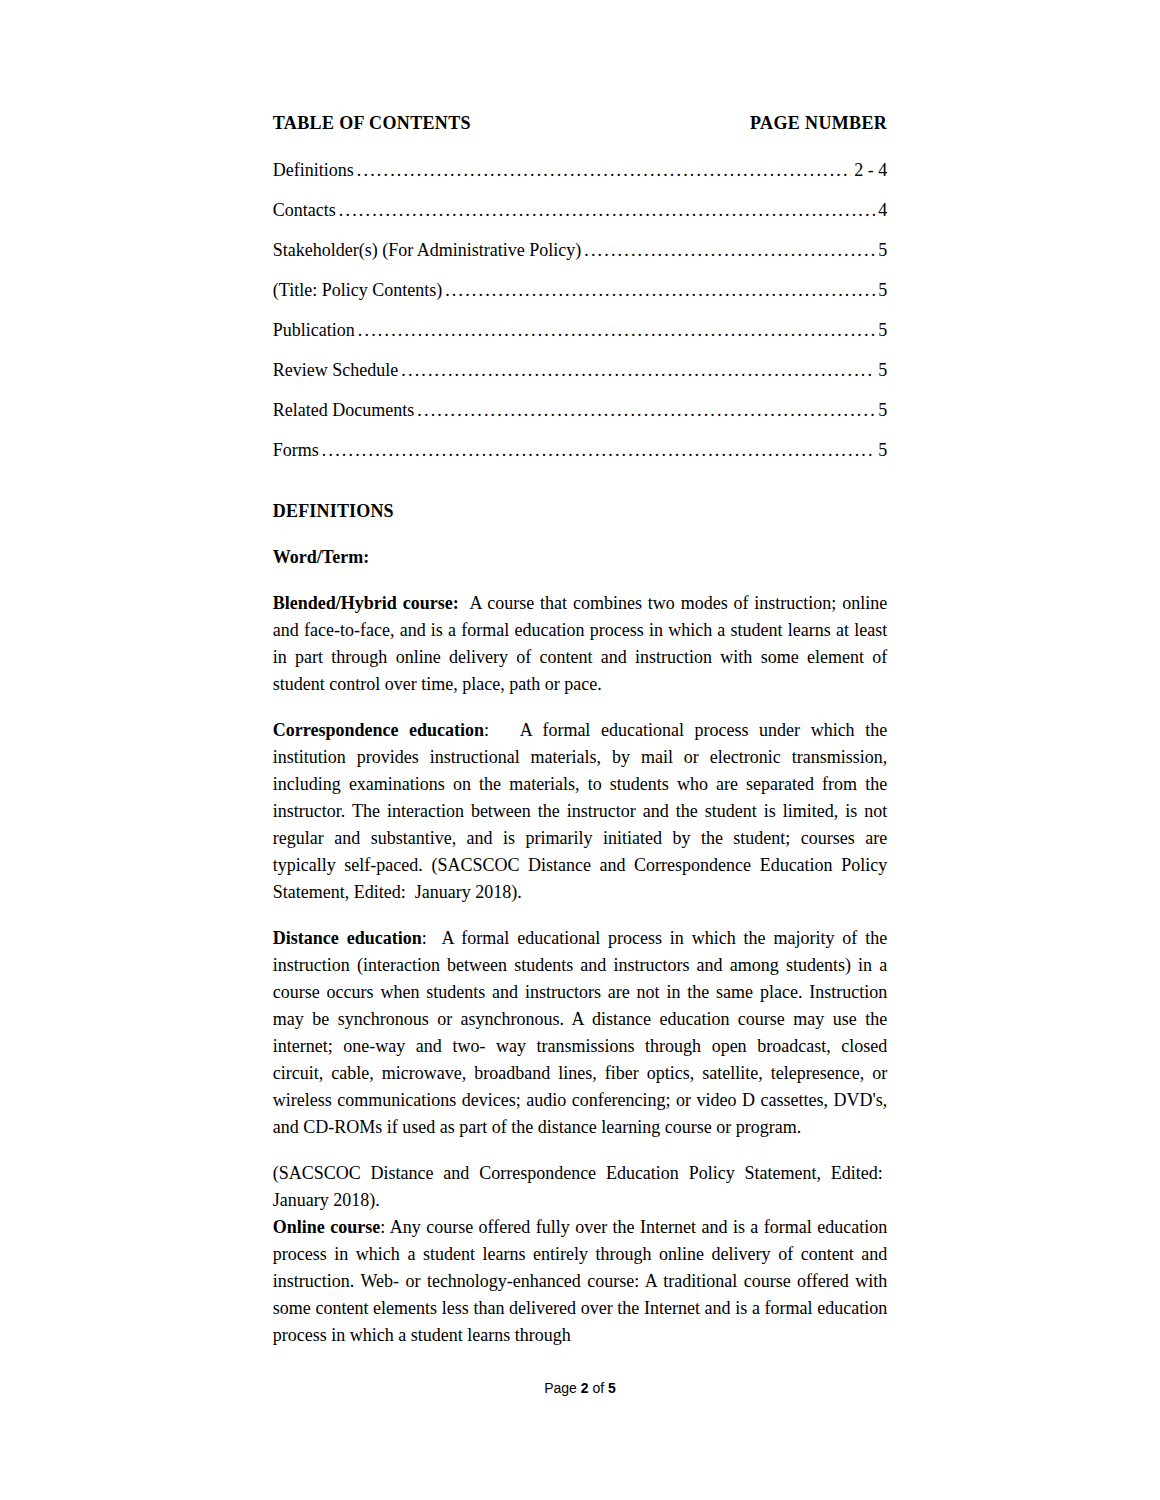TABLE OF CONTENTS PAGE NUMBER
Definitions ................................................................................................................ 2 - 4
Contacts ....................................................................................................................... 4
Stakeholder(s) (For Administrative Policy) .................................................................... 5
(Title: Policy Contents) .................................................................................................. 5
Publication ..................................................................................................................... 5
Review Schedule .......................................................................................................... 5
Related Documents ....................................................................................................... 5
Forms ............................................................................................................................. 5
DEFINITIONS
Word/Term:
Blended/Hybrid course: A course that combines two modes of instruction; online and face-to-face, and is a formal education process in which a student learns at least in part through online delivery of content and instruction with some element of student control over time, place, path or pace.
Correspondence education: A formal educational process under which the institution provides instructional materials, by mail or electronic transmission, including examinations on the materials, to students who are separated from the instructor. The interaction between the instructor and the student is limited, is not regular and substantive, and is primarily initiated by the student; courses are typically self-paced. (SACSCOC Distance and Correspondence Education Policy Statement, Edited: January 2018).
Distance education: A formal educational process in which the majority of the instruction (interaction between students and instructors and among students) in a course occurs when students and instructors are not in the same place. Instruction may be synchronous or asynchronous. A distance education course may use the internet; one-way and two- way transmissions through open broadcast, closed circuit, cable, microwave, broadband lines, fiber optics, satellite, telepresence, or wireless communications devices; audio conferencing; or video D cassettes, DVD's, and CD-ROMs if used as part of the distance learning course or program.
(SACSCOC Distance and Correspondence Education Policy Statement, Edited: January 2018).
Online course: Any course offered fully over the Internet and is a formal education process in which a student learns entirely through online delivery of content and instruction. Web- or technology-enhanced course: A traditional course offered with some content elements less than delivered over the Internet and is a formal education process in which a student learns through
Page 2 of 5